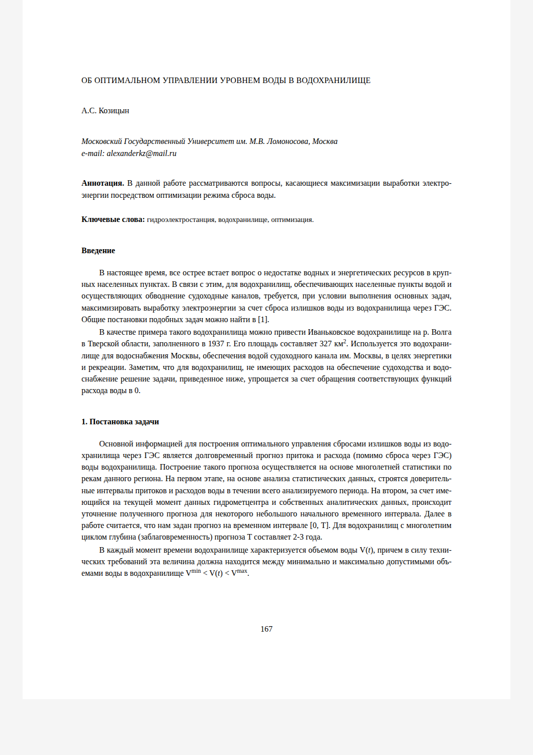Об оптимальном управлении уровнем воды в водохранилище
А.С. Козицын
Московский Государственный Университет им. М.В. Ломоносова, Москва
e-mail: alexanderkz@mail.ru
Аннотация. В данной работе рассматриваются вопросы, касающиеся максимизации выработки электроэнергии посредством оптимизации режима сброса воды.
Ключевые слова: гидроэлектростанция, водохранилище, оптимизация.
Введение
В настоящее время, все острее встает вопрос о недостатке водных и энергетических ресурсов в крупных населенных пунктах. В связи с этим, для водохранилищ, обеспечивающих населенные пункты водой и осуществляющих обводнение судоходные каналов, требуется, при условии выполнения основных задач, максимизировать выработку электроэнергии за счет сброса излишков воды из водохранилища через ГЭС. Общие постановки подобных задач можно найти в [1].
В качестве примера такого водохранилища можно привести Иваньковское водохранилище на р. Волга в Тверской области, заполненного в 1937 г. Его площадь составляет 327 км2. Используется это водохранилище для водоснабжения Москвы, обеспечения водой судоходного канала им. Москвы, в целях энергетики и рекреации. Заметим, что для водохранилищ, не имеющих расходов на обеспечение судоходства и водоснабжение решение задачи, приведенное ниже, упрощается за счет обращения соответствующих функций расхода воды в 0.
1. Постановка задачи
Основной информацией для построения оптимального управления сбросами излишков воды из водохранилища через ГЭС является долговременный прогноз притока и расхода (помимо сброса через ГЭС) воды водохранилища. Построение такого прогноза осуществляется на основе многолетней статистики по рекам данного региона. На первом этапе, на основе анализа статистических данных, строятся доверительные интервалы притоков и расходов воды в течении всего анализируемого периода. На втором, за счет имеющийся на текущей момент данных гидрометцентра и собственных аналитических данных, происходит уточнение полученного прогноза для некоторого небольшого начального временного интервала. Далее в работе считается, что нам задан прогноз на временном интервале [0, T]. Для водохранилищ с многолетним циклом глубина (заблаговременность) прогноза T составляет 2-3 года.
В каждый момент времени водохранилище характеризуется объемом воды V(t), причем в силу технических требований эта величина должна находится между минимально и максимально допустимыми объемами воды в водохранилище Vmin < V(t) < Vmax.
167